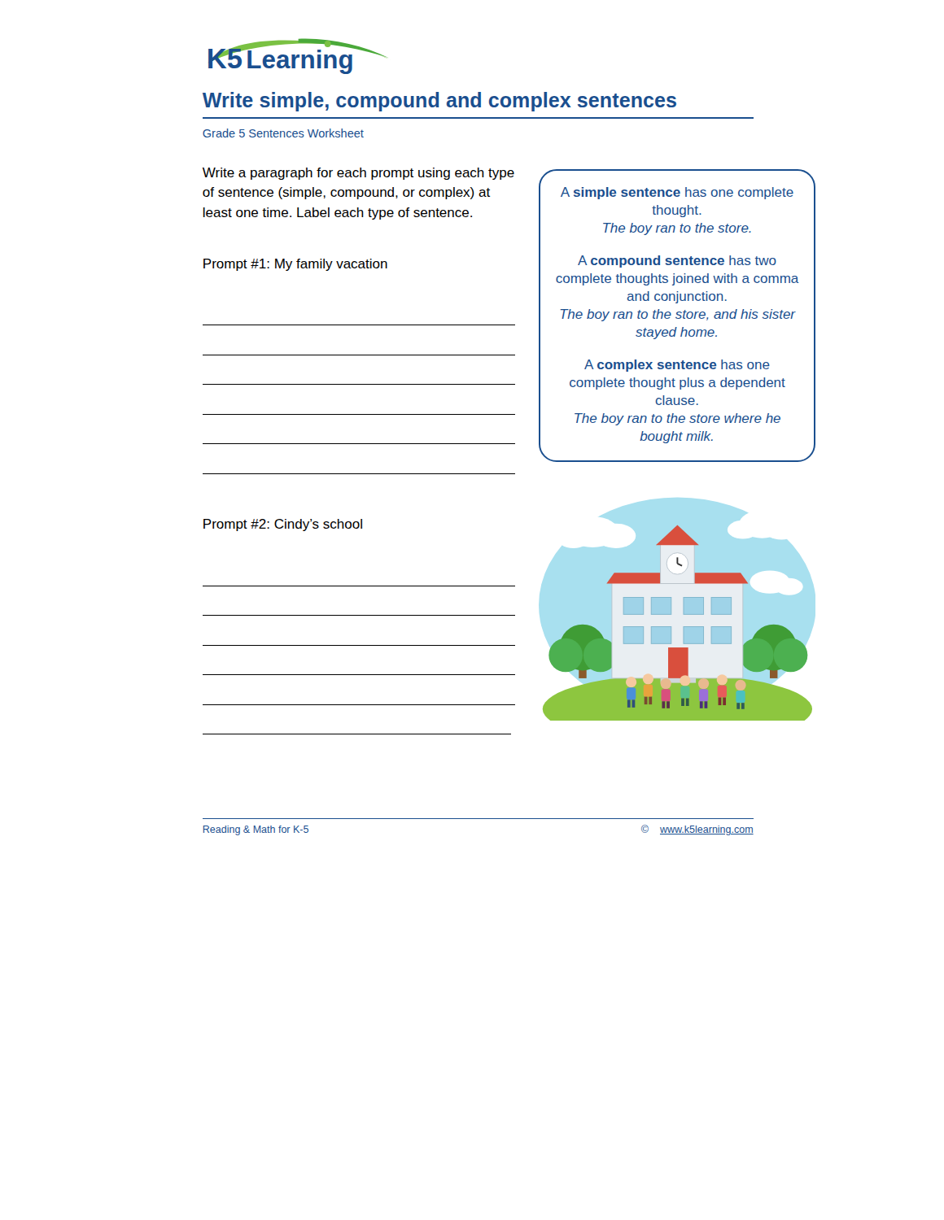K 5 Learning
Write simple, compound and complex sentences
Grade 5 Sentences Worksheet
Write a paragraph for each prompt using each type of sentence (simple, compound, or complex) at least one time. Label each type of sentence.
Prompt #1: My family vacation
Prompt #2: Cindy’s school
A simple sentence has one complete thought.
The boy ran to the store.
A compound sentence has two complete thoughts joined with a comma and conjunction.
The boy ran to the store, and his sister stayed home.
A complex sentence has one complete thought plus a dependent clause.
The boy ran to the store where he bought milk.
Reading & Math for K-5 © www.k5learning.com